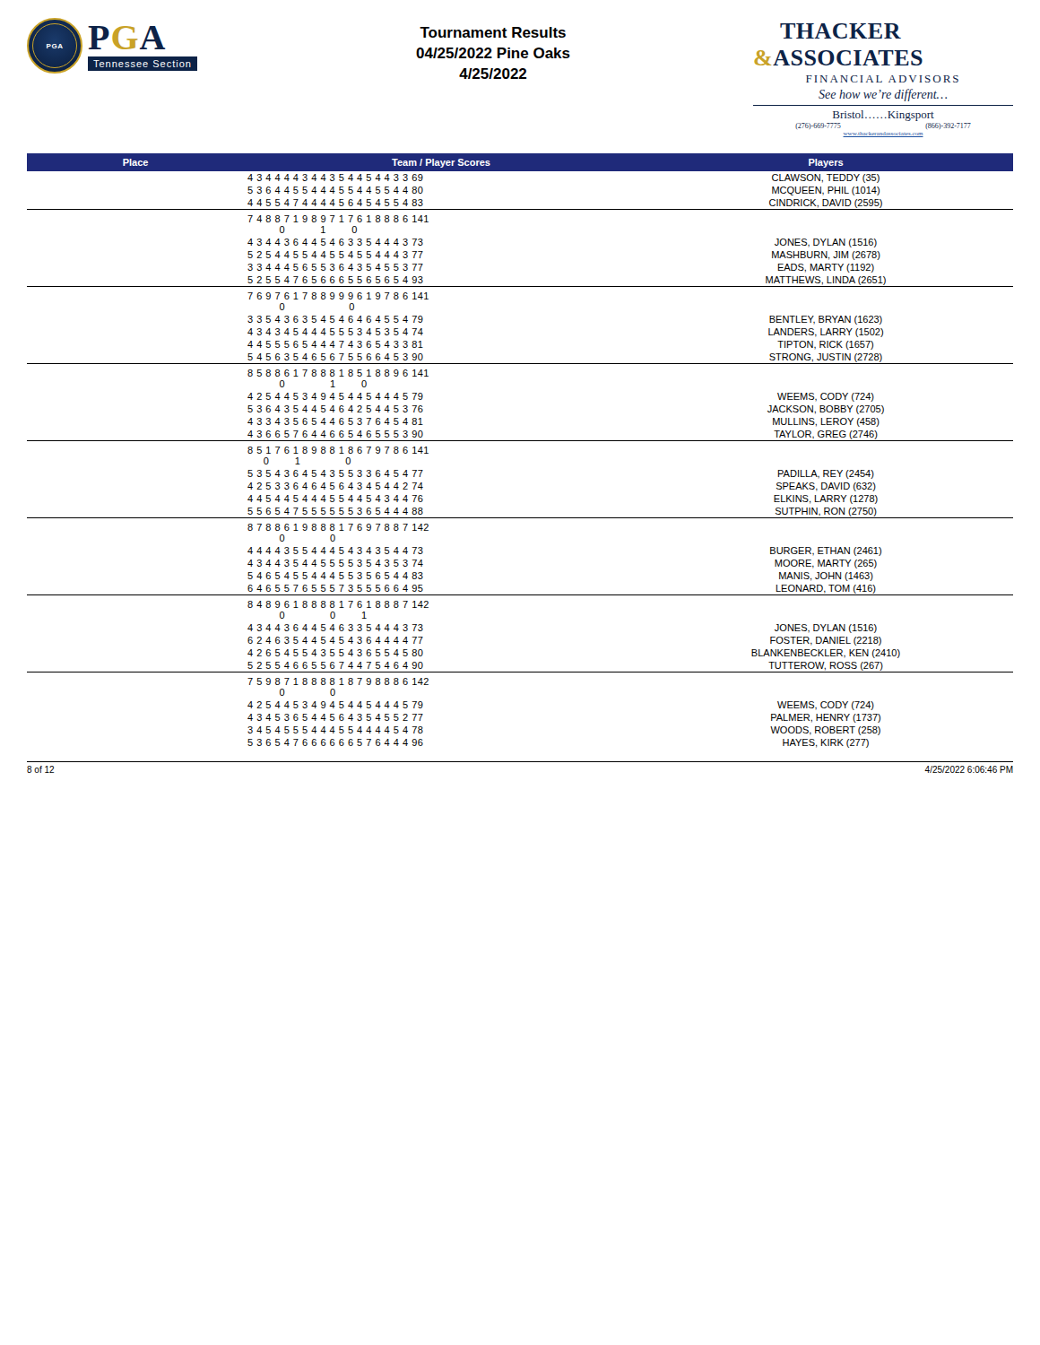PGA
Tennessee Section
Tournament Results
04/25/2022 Pine Oaks
4/25/2022
THACKER
&ASSOCIATES
FINANCIAL ADVISORS
See how we’re different…
Bristol……Kingsport
(276)-669-7775(866)-392-7177
www.thackerandassociates.com
| Place | Team / Player Scores | Players |
| --- | --- | --- |
| | 4 3 4 4 4 4 3 4 4 3 5 4 4 5 4 4 3 3 69 | CLAWSON, TEDDY (35) |
| | 5 3 6 4 4 5 5 4 4 4 5 5 4 4 5 5 4 4 80 | MCQUEEN, PHIL (1014) |
| | 4 4 5 5 4 7 4 4 4 4 5 6 4 5 4 5 5 4 83 | CINDRICK, DAVID (2595) |
| | 7 4 8 8 7 1 9 8 9 7 1 7 6 1 8 8 8 6 141 0 1 0 | |
| | 4 3 4 4 3 6 4 4 5 4 6 3 3 5 4 4 4 3 73 | JONES, DYLAN (1516) |
| | 5 2 5 4 4 5 5 4 4 5 5 4 5 5 4 4 4 3 77 | MASHBURN, JIM (2678) |
| | 3 3 4 4 4 5 6 5 5 3 6 4 3 5 4 5 5 3 77 | EADS, MARTY (1192) |
| | 5 2 5 5 4 7 6 5 6 6 6 5 5 6 5 6 5 4 93 | MATTHEWS, LINDA (2651) |
| | 7 6 9 7 6 1 7 8 8 9 9 9 6 1 9 7 8 6 141 0 0 | |
| | 3 3 5 4 3 6 3 5 4 5 4 6 4 6 4 5 5 4 79 | BENTLEY, BRYAN (1623) |
| | 4 3 4 3 4 5 4 4 4 5 5 5 3 4 5 3 5 4 74 | LANDERS, LARRY (1502) |
| | 4 4 5 5 5 6 5 4 4 4 7 4 3 6 5 4 3 3 81 | TIPTON, RICK (1657) |
| | 5 4 5 6 3 5 4 6 5 6 7 5 5 6 6 4 5 3 90 | STRONG, JUSTIN (2728) |
| | 8 5 8 8 6 1 7 8 8 8 1 8 5 1 8 8 9 6 141 0 1 0 | |
| | 4 2 5 4 4 5 3 4 9 4 5 4 4 5 4 4 4 5 79 | WEEMS, CODY (724) |
| | 5 3 6 4 3 5 4 4 5 4 6 4 2 5 4 4 5 3 76 | JACKSON, BOBBY (2705) |
| | 4 3 3 4 3 5 6 5 4 4 6 5 3 7 6 4 5 4 81 | MULLINS, LEROY (458) |
| | 4 3 6 6 5 7 6 4 4 6 6 5 4 6 5 5 5 3 90 | TAYLOR, GREG (2746) |
| | 8 5 1 7 6 1 8 9 8 8 1 8 6 7 9 7 8 6 141 0 1 0 | |
| | 5 3 5 4 3 6 4 5 4 3 5 5 3 3 6 4 5 4 77 | PADILLA, REY (2454) |
| | 4 2 5 3 3 6 4 6 4 5 6 4 3 4 5 4 4 2 74 | SPEAKS, DAVID (632) |
| | 4 4 5 4 4 5 4 4 4 5 5 4 4 5 4 3 4 4 76 | ELKINS, LARRY (1278) |
| | 5 5 6 5 4 7 5 5 5 5 5 5 3 6 5 4 4 4 88 | SUTPHIN, RON (2750) |
| | 8 7 8 8 6 1 9 8 8 8 1 7 6 9 7 8 8 7 142 0 0 | |
| | 4 4 4 4 3 5 5 4 4 4 5 4 3 4 3 5 4 4 73 | BURGER, ETHAN (2461) |
| | 4 3 4 4 3 5 4 4 5 5 5 5 3 5 4 3 5 3 74 | MOORE, MARTY (265) |
| | 5 4 6 5 4 5 5 4 4 4 5 5 3 5 6 5 4 4 83 | MANIS, JOHN (1463) |
| | 6 4 6 5 5 7 6 5 5 5 7 3 5 5 5 6 6 4 95 | LEONARD, TOM (416) |
| | 8 4 8 9 6 1 8 8 8 8 1 7 6 1 8 8 8 7 142 0 0 1 | |
| | 4 3 4 4 3 6 4 4 5 4 6 3 3 5 4 4 4 3 73 | JONES, DYLAN (1516) |
| | 6 2 4 6 3 5 4 4 5 4 5 4 3 6 4 4 4 4 77 | FOSTER, DANIEL (2218) |
| | 4 2 6 5 4 5 5 4 3 5 5 4 3 6 5 5 4 5 80 | BLANKENBECKLER, KEN (2410) |
| | 5 2 5 5 4 6 6 5 5 6 7 4 4 7 5 4 6 4 90 | TUTTEROW, ROSS (267) |
| | 7 5 9 8 7 1 8 8 8 8 1 8 7 9 8 8 8 6 142 0 0 | |
| | 4 2 5 4 4 5 3 4 9 4 5 4 4 5 4 4 4 5 79 | WEEMS, CODY (724) |
| | 4 3 4 5 3 6 5 4 4 5 6 4 3 5 4 5 5 2 77 | PALMER, HENRY (1737) |
| | 3 4 5 4 5 5 5 4 4 4 5 5 4 4 4 4 5 4 78 | WOODS, ROBERT (258) |
| | 5 3 6 5 4 7 6 6 6 6 6 6 5 7 6 4 4 4 96 | HAYES, KIRK (277) |
8 of 12 4/25/2022 6:06:46 PM